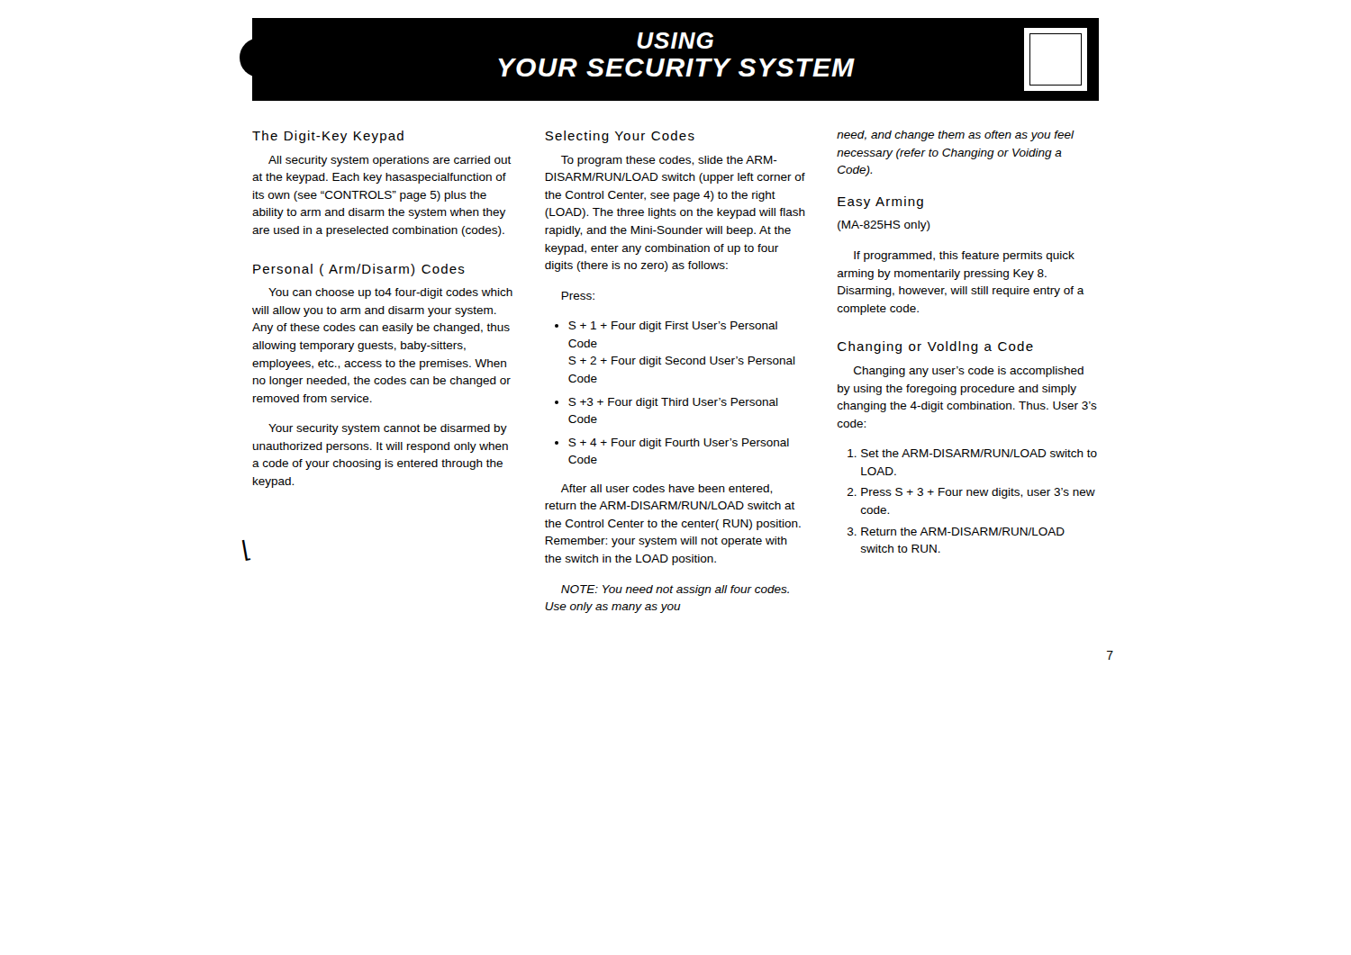USING YOUR SECURITY SYSTEM
☞
The Digit-Key Keypad
All security system operations are carried out at the keypad. Each key hasaspecialfunction of its own (see “CONTROLS” page 5) plus the ability to arm and disarm the system when they are used in a preselected combination (codes).
Personal ( Arm/Disarm) Codes
You can choose up to4 four-digit codes which will allow you to arm and disarm your system. Any of these codes can easily be changed, thus allowing temporary guests, baby-sitters, employees, etc., access to the premises. When no longer needed, the codes can be changed or removed from service.
Your security system cannot be disarmed by unauthorized persons. It will respond only when a code of your choosing is entered through the keypad.
Selecting Your Codes
To program these codes, slide the ARM-DISARM/RUN/LOAD switch (upper left corner of the Control Center, see page 4) to the right (LOAD). The three lights on the keypad will flash rapidly, and the Mini-Sounder will beep. At the keypad, enter any combination of up to four digits (there is no zero) as follows:
Press:
S + 1 + Four digit First User’s Personal Code
S + 2 + Four digit Second User’s Personal Code
S +3 + Four digit Third User’s Personal Code
S + 4 + Four digit Fourth User’s Personal Code
After all user codes have been entered, return the ARM-DISARM/RUN/LOAD switch at the Control Center to the center( RUN) position. Remember: your system will not operate with the switch in the LOAD position.
NOTE: You need not assign all four codes. Use only as many as you
need, and change them as often as you feel necessary (refer to Changing or Voiding a Code).
Easy Arming
(MA-825HS only)
If programmed, this feature permits quick arming by momentarily pressing Key 8. Disarming, however, will still require entry of a complete code.
Changing or Voldlng a Code
Changing any user’s code is accomplished by using the foregoing procedure and simply changing the 4-digit combination. Thus. User 3’s code:
Set the ARM-DISARM/RUN/LOAD switch to LOAD.
Press S + 3 + Four new digits, user 3’s new code.
Return the ARM-DISARM/RUN/LOAD switch to RUN.
⌊
7